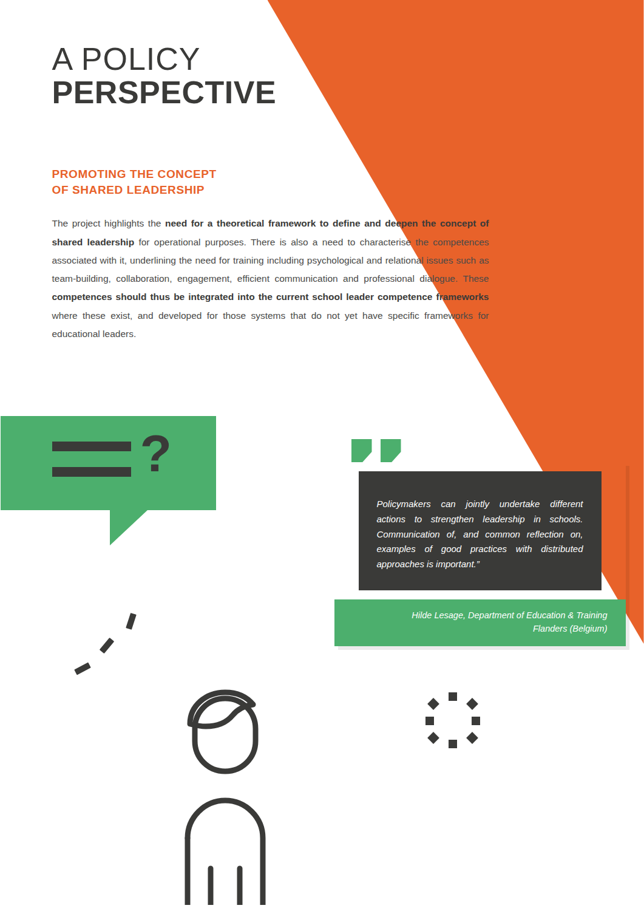A POLICYPERSPECTIVE
PROMOTING THE CONCEPT
OF SHARED LEADERSHIP
The project highlights the need for a theoretical framework to define and deepen the concept of shared leadership for operational purposes. There is also a need to characterise the competences associated with it, underlining the need for training including psychological and relational issues such as team-building, collaboration, engagement, efficient communication and professional dialogue. These competences should thus be integrated into the current school leader competence frameworks where these exist, and developed for those systems that do not yet have specific frameworks for educational leaders.
?
Policymakers can jointly undertake different actions to strengthen leadership in schools. Communication of, and common reflection on, examples of good practices with distributed approaches is important.”
Hilde Lesage, Department of Education & Training
Flanders (Belgium)